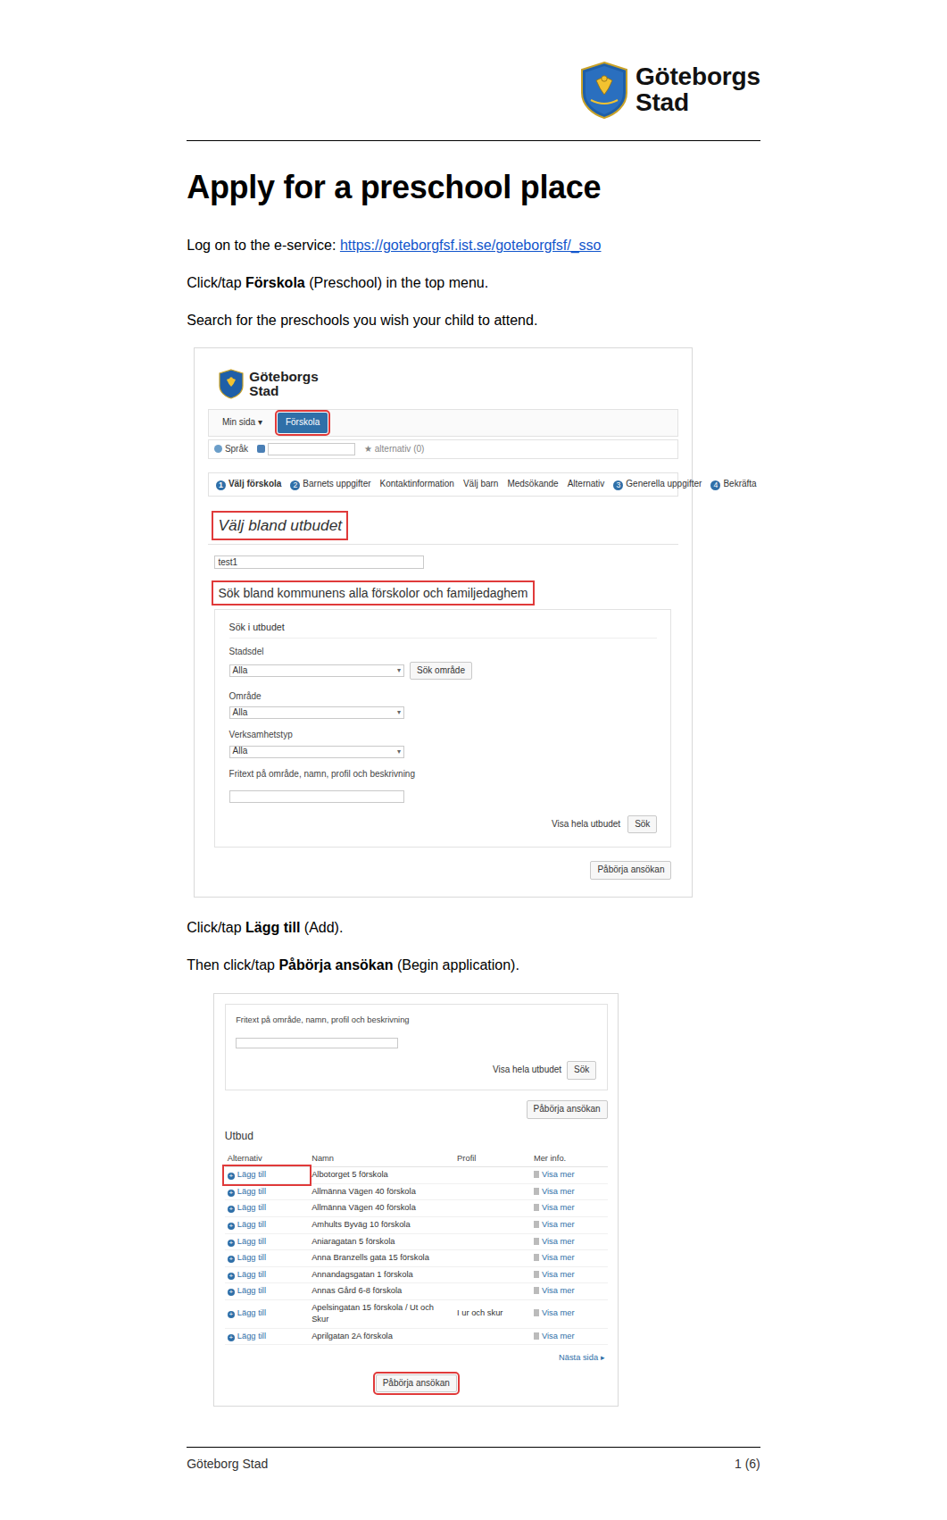Göteborgs
Stad
Apply for a preschool place
Log on to the e-service: https://goteborgfsf.ist.se/goteborgfsf/_sso
Click/tap Förskola (Preschool) in the top menu.
Search for the preschools you wish your child to attend.
Göteborgs
Stad
Min sida ▾ Förskola
Språk ★ alternativ (0)
1 Välj förskola 2 Barnets uppgifter Kontaktinformation Välj barn Medsökande Alternativ 3 Generella uppgifter 4 Bekräfta
Välj bland utbudet
Sök bland kommunens alla förskolor och familjedaghem
Sök i utbudet
Stadsdel
Alla▾
Sök område
Område
Alla▾
Verksamhetstyp
Alla▾
Fritext på område, namn, profil och beskrivning
Visa hela utbudet Sök
Påbörja ansökan
Click/tap Lägg till (Add).
Then click/tap Påbörja ansökan (Begin application).
Fritext på område, namn, profil och beskrivning
Visa hela utbudet Sök
Påbörja ansökan
Utbud
| Alternativ | Namn | Profil | Mer info. |
| --- | --- | --- | --- |
| + Lägg till | Albotorget 5 förskola | | Visa mer |
| + Lägg till | Allmänna Vägen 40 förskola | | Visa mer |
| + Lägg till | Allmänna Vägen 40 förskola | | Visa mer |
| + Lägg till | Amhults Byväg 10 förskola | | Visa mer |
| + Lägg till | Aniaragatan 5 förskola | | Visa mer |
| + Lägg till | Anna Branzells gata 15 förskola | | Visa mer |
| + Lägg till | Annandagsgatan 1 förskola | | Visa mer |
| + Lägg till | Annas Gård 6-8 förskola | | Visa mer |
| + Lägg till | Apelsingatan 15 förskola / Ut och Skur | I ur och skur | Visa mer |
| + Lägg till | Aprilgatan 2A förskola | | Visa mer |
Nästa sida ▸
Påbörja ansökan
Göteborg Stad 1 (6)